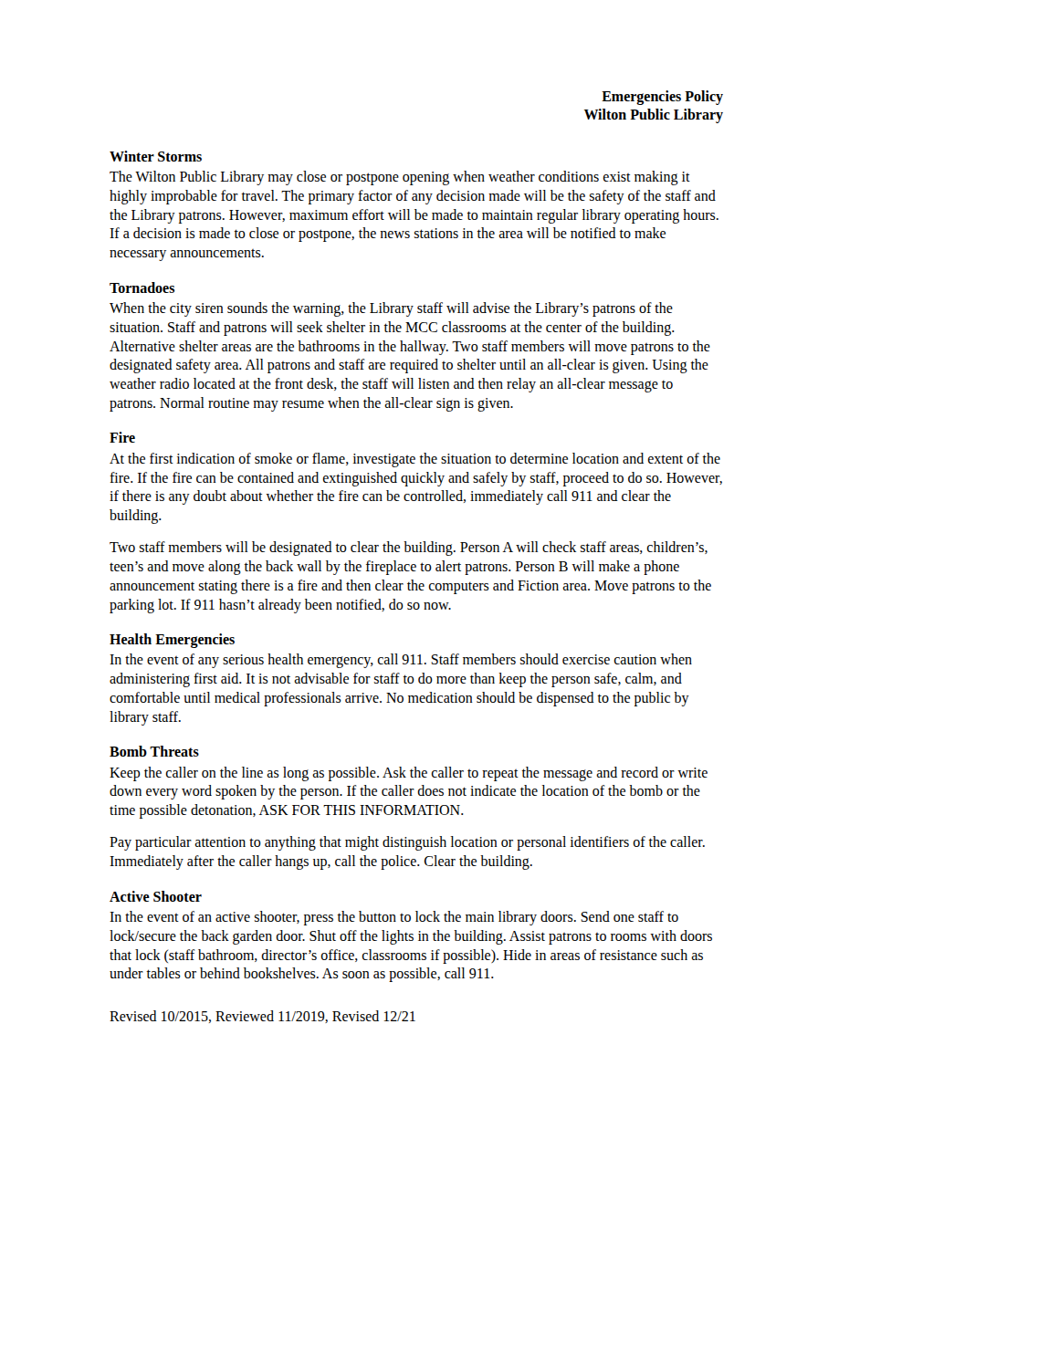Emergencies Policy
Wilton Public Library
Winter Storms
The Wilton Public Library may close or postpone opening when weather conditions exist making it highly improbable for travel. The primary factor of any decision made will be the safety of the staff and the Library patrons. However, maximum effort will be made to maintain regular library operating hours. If a decision is made to close or postpone, the news stations in the area will be notified to make necessary announcements.
Tornadoes
When the city siren sounds the warning, the Library staff will advise the Library’s patrons of the situation. Staff and patrons will seek shelter in the MCC classrooms at the center of the building. Alternative shelter areas are the bathrooms in the hallway. Two staff members will move patrons to the designated safety area. All patrons and staff are required to shelter until an all-clear is given. Using the weather radio located at the front desk, the staff will listen and then relay an all-clear message to patrons. Normal routine may resume when the all-clear sign is given.
Fire
At the first indication of smoke or flame, investigate the situation to determine location and extent of the fire. If the fire can be contained and extinguished quickly and safely by staff, proceed to do so. However, if there is any doubt about whether the fire can be controlled, immediately call 911 and clear the building.
Two staff members will be designated to clear the building. Person A will check staff areas, children’s, teen’s and move along the back wall by the fireplace to alert patrons. Person B will make a phone announcement stating there is a fire and then clear the computers and Fiction area. Move patrons to the parking lot. If 911 hasn’t already been notified, do so now.
Health Emergencies
In the event of any serious health emergency, call 911. Staff members should exercise caution when administering first aid. It is not advisable for staff to do more than keep the person safe, calm, and comfortable until medical professionals arrive. No medication should be dispensed to the public by library staff.
Bomb Threats
Keep the caller on the line as long as possible. Ask the caller to repeat the message and record or write down every word spoken by the person. If the caller does not indicate the location of the bomb or the time possible detonation, ASK FOR THIS INFORMATION.
Pay particular attention to anything that might distinguish location or personal identifiers of the caller. Immediately after the caller hangs up, call the police. Clear the building.
Active Shooter
In the event of an active shooter, press the button to lock the main library doors. Send one staff to lock/secure the back garden door. Shut off the lights in the building. Assist patrons to rooms with doors that lock (staff bathroom, director’s office, classrooms if possible). Hide in areas of resistance such as under tables or behind bookshelves. As soon as possible, call 911.
Revised 10/2015, Reviewed 11/2019, Revised 12/21